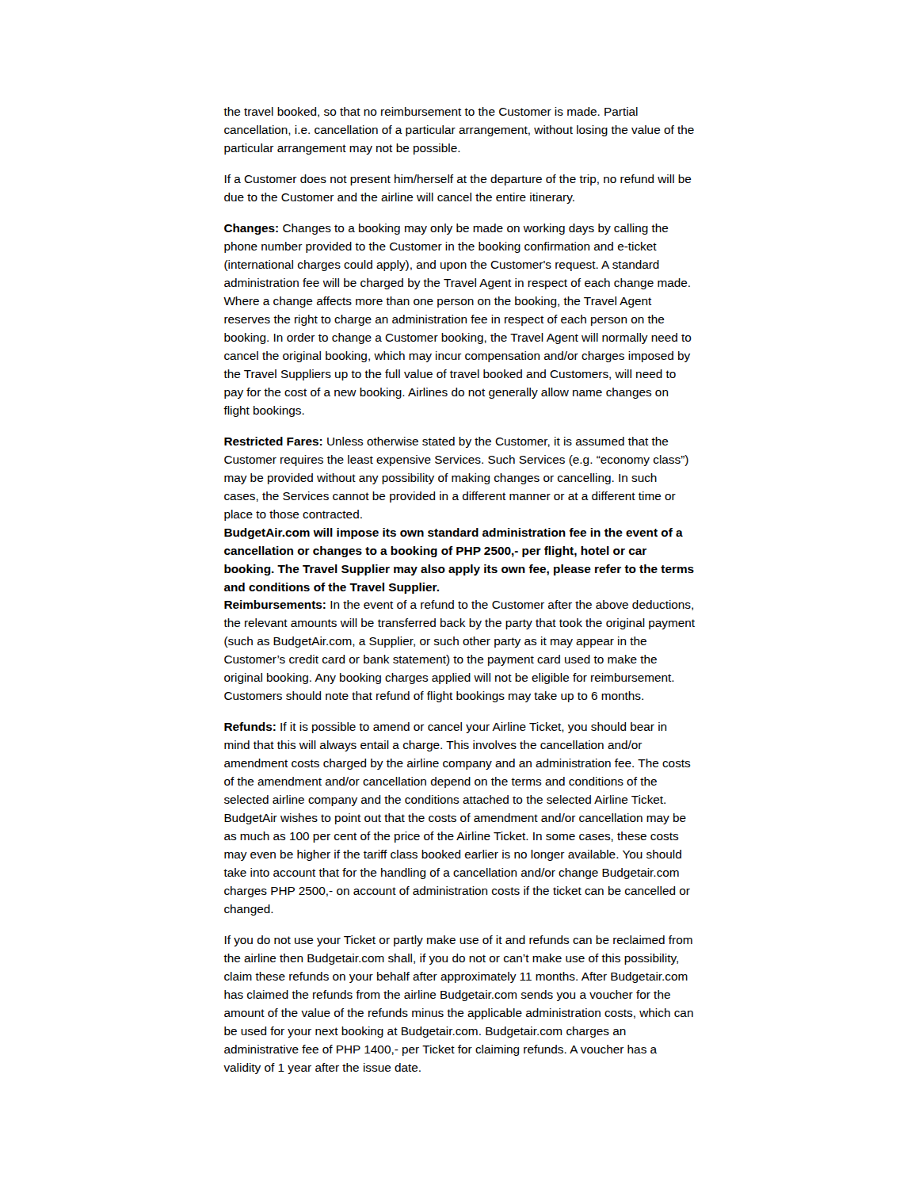the travel booked, so that no reimbursement to the Customer is made. Partial cancellation, i.e. cancellation of a particular arrangement, without losing the value of the particular arrangement may not be possible.
If a Customer does not present him/herself at the departure of the trip, no refund will be due to the Customer and the airline will cancel the entire itinerary.
Changes: Changes to a booking may only be made on working days by calling the phone number provided to the Customer in the booking confirmation and e-ticket (international charges could apply), and upon the Customer's request. A standard administration fee will be charged by the Travel Agent in respect of each change made. Where a change affects more than one person on the booking, the Travel Agent reserves the right to charge an administration fee in respect of each person on the booking. In order to change a Customer booking, the Travel Agent will normally need to cancel the original booking, which may incur compensation and/or charges imposed by the Travel Suppliers up to the full value of travel booked and Customers, will need to pay for the cost of a new booking. Airlines do not generally allow name changes on flight bookings.
Restricted Fares: Unless otherwise stated by the Customer, it is assumed that the Customer requires the least expensive Services. Such Services (e.g. “economy class”) may be provided without any possibility of making changes or cancelling. In such cases, the Services cannot be provided in a different manner or at a different time or place to those contracted.
BudgetAir.com will impose its own standard administration fee in the event of a cancellation or changes to a booking of PHP 2500,- per flight, hotel or car booking. The Travel Supplier may also apply its own fee, please refer to the terms and conditions of the Travel Supplier.
Reimbursements: In the event of a refund to the Customer after the above deductions, the relevant amounts will be transferred back by the party that took the original payment (such as BudgetAir.com, a Supplier, or such other party as it may appear in the Customer’s credit card or bank statement) to the payment card used to make the original booking. Any booking charges applied will not be eligible for reimbursement. Customers should note that refund of flight bookings may take up to 6 months.
Refunds: If it is possible to amend or cancel your Airline Ticket, you should bear in mind that this will always entail a charge. This involves the cancellation and/or amendment costs charged by the airline company and an administration fee. The costs of the amendment and/or cancellation depend on the terms and conditions of the selected airline company and the conditions attached to the selected Airline Ticket. BudgetAir wishes to point out that the costs of amendment and/or cancellation may be as much as 100 per cent of the price of the Airline Ticket. In some cases, these costs may even be higher if the tariff class booked earlier is no longer available. You should take into account that for the handling of a cancellation and/or change Budgetair.com charges PHP 2500,- on account of administration costs if the ticket can be cancelled or changed.
If you do not use your Ticket or partly make use of it and refunds can be reclaimed from the airline then Budgetair.com shall, if you do not or can’t make use of this possibility, claim these refunds on your behalf after approximately 11 months. After Budgetair.com has claimed the refunds from the airline Budgetair.com sends you a voucher for the amount of the value of the refunds minus the applicable administration costs, which can be used for your next booking at Budgetair.com. Budgetair.com charges an administrative fee of PHP 1400,- per Ticket for claiming refunds. A voucher has a validity of 1 year after the issue date.